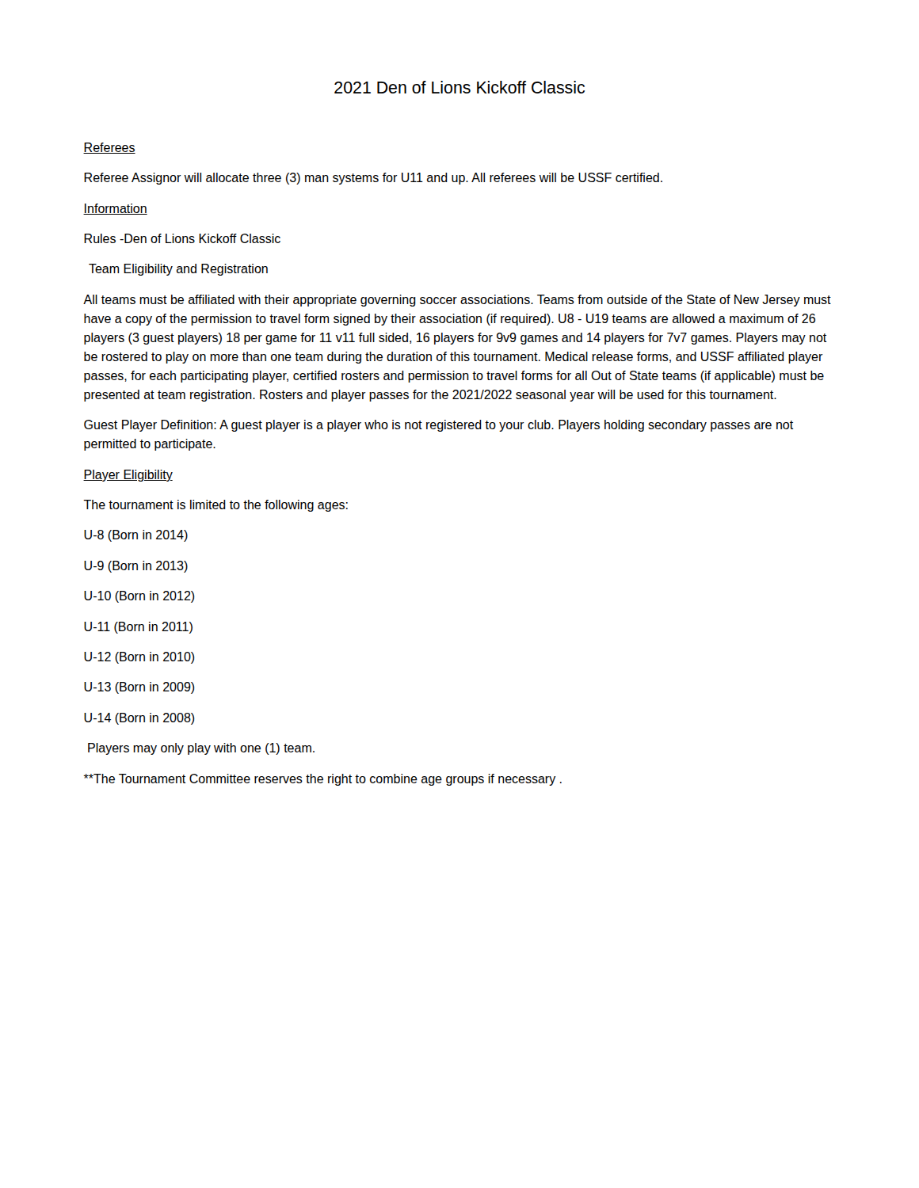2021 Den of Lions Kickoff Classic
Referees
Referee Assignor will allocate three (3) man systems for U11 and up. All referees will be USSF certified.
Information
Rules -Den of Lions Kickoff Classic
Team Eligibility and Registration
All teams must be affiliated with their appropriate governing soccer associations. Teams from outside of the State of New Jersey must have a copy of the permission to travel form signed by their association (if required). U8 - U19 teams are allowed a maximum of 26 players (3 guest players) 18 per game for 11 v11 full sided, 16 players for 9v9 games and 14 players for 7v7 games. Players may not be rostered to play on more than one team during the duration of this tournament. Medical release forms, and USSF affiliated player passes, for each participating player, certified rosters and permission to travel forms for all Out of State teams (if applicable) must be presented at team registration. Rosters and player passes for the 2021/2022 seasonal year will be used for this tournament.
Guest Player Definition: A guest player is a player who is not registered to your club. Players holding secondary passes are not permitted to participate.
Player Eligibility
The tournament is limited to the following ages:
U-8 (Born in 2014)
U-9 (Born in 2013)
U-10 (Born in 2012)
U-11 (Born in 2011)
U-12 (Born in 2010)
U-13 (Born in 2009)
U-14 (Born in 2008)
Players may only play with one (1) team.
**The Tournament Committee reserves the right to combine age groups if necessary .